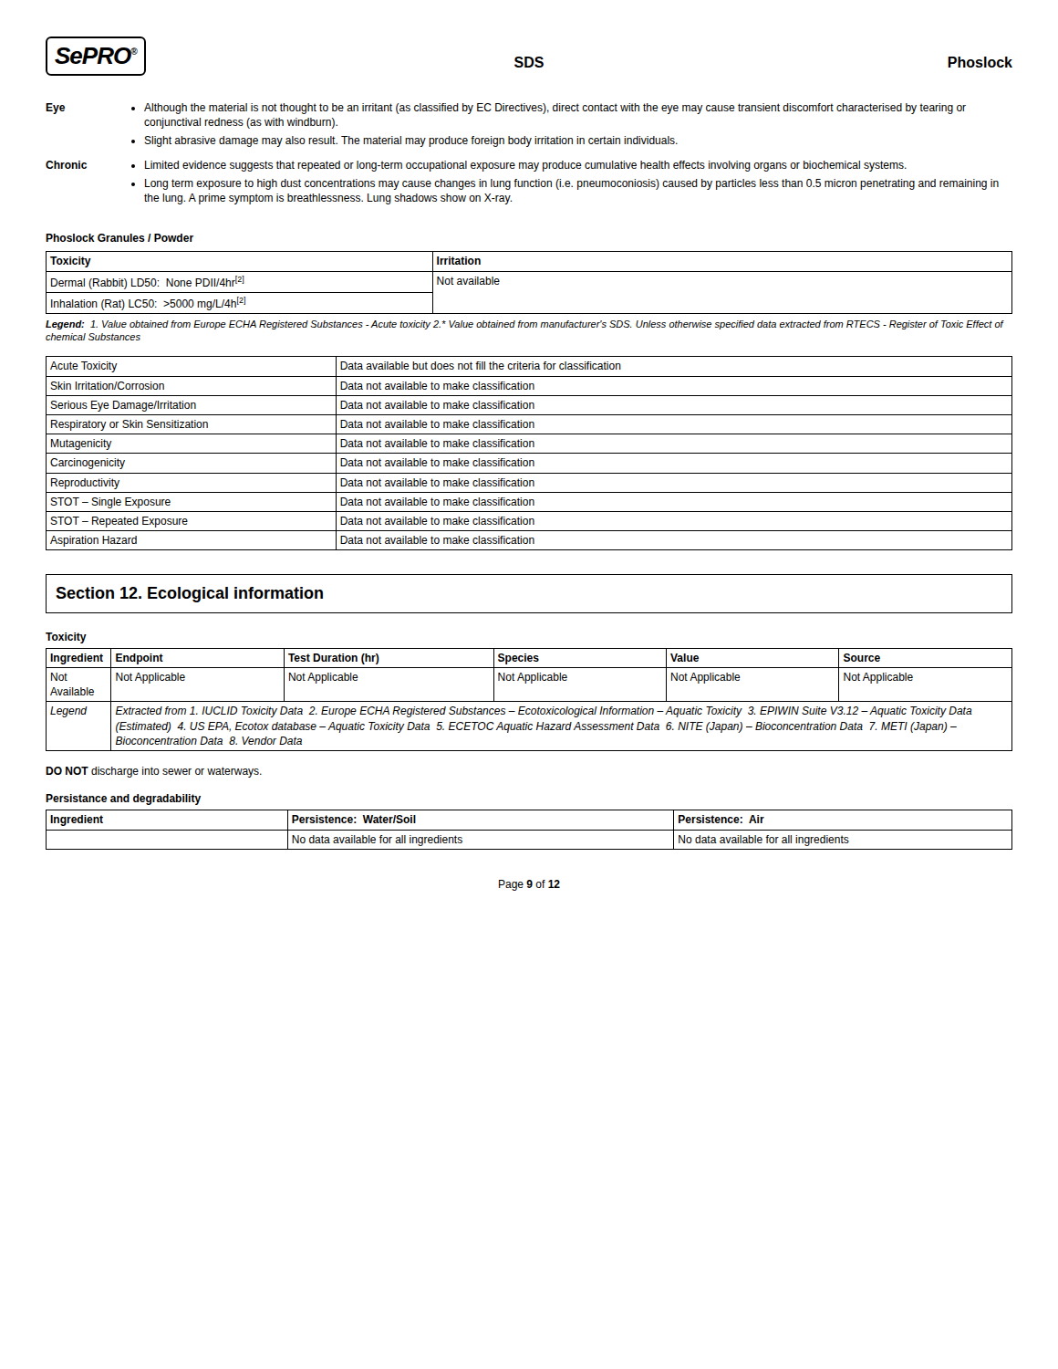SePRO®
SDS
Phoslock
| Eye | Although the material is not thought to be an irritant (as classified by EC Directives), direct contact with the eye may cause transient discomfort characterised by tearing or conjunctival redness (as with windburn). Slight abrasive damage may also result. The material may produce foreign body irritation in certain individuals. |
| Chronic | Limited evidence suggests that repeated or long-term occupational exposure may produce cumulative health effects involving organs or biochemical systems. Long term exposure to high dust concentrations may cause changes in lung function (i.e. pneumoconiosis) caused by particles less than 0.5 micron penetrating and remaining in the lung. A prime symptom is breathlessness. Lung shadows show on X-ray. |
Phoslock Granules / Powder
| Toxicity | Irritation |
| --- | --- |
| Dermal (Rabbit) LD50: None PDII/4hr [2] | Not available |
| Inhalation (Rat) LC50: >5000 mg/L/4h [2] |
Legend: 1. Value obtained from Europe ECHA Registered Substances - Acute toxicity 2.* Value obtained from manufacturer's SDS. Unless otherwise specified data extracted from RTECS - Register of Toxic Effect of chemical Substances
| Acute Toxicity | Data available but does not fill the criteria for classification |
| Skin Irritation/Corrosion | Data not available to make classification |
| Serious Eye Damage/Irritation | Data not available to make classification |
| Respiratory or Skin Sensitization | Data not available to make classification |
| Mutagenicity | Data not available to make classification |
| Carcinogenicity | Data not available to make classification |
| Reproductivity | Data not available to make classification |
| STOT – Single Exposure | Data not available to make classification |
| STOT – Repeated Exposure | Data not available to make classification |
| Aspiration Hazard | Data not available to make classification |
Section 12. Ecological information
Toxicity
| Ingredient | Endpoint | Test Duration (hr) | Species | Value | Source |
| --- | --- | --- | --- | --- | --- |
| Not Available | Not Applicable | Not Applicable | Not Applicable | Not Applicable | Not Applicable |
| Legend | Extracted from 1. IUCLID Toxicity Data 2. Europe ECHA Registered Substances – Ecotoxicological Information – Aquatic Toxicity 3. EPIWIN Suite V3.12 – Aquatic Toxicity Data (Estimated) 4. US EPA, Ecotox database – Aquatic Toxicity Data 5. ECETOC Aquatic Hazard Assessment Data 6. NITE (Japan) – Bioconcentration Data 7. METI (Japan) – Bioconcentration Data 8. Vendor Data |
DO NOT discharge into sewer or waterways.
Persistance and degradability
| Ingredient | Persistence: Water/Soil | Persistence: Air |
| --- | --- | --- |
| | No data available for all ingredients | No data available for all ingredients |
Page 9 of 12